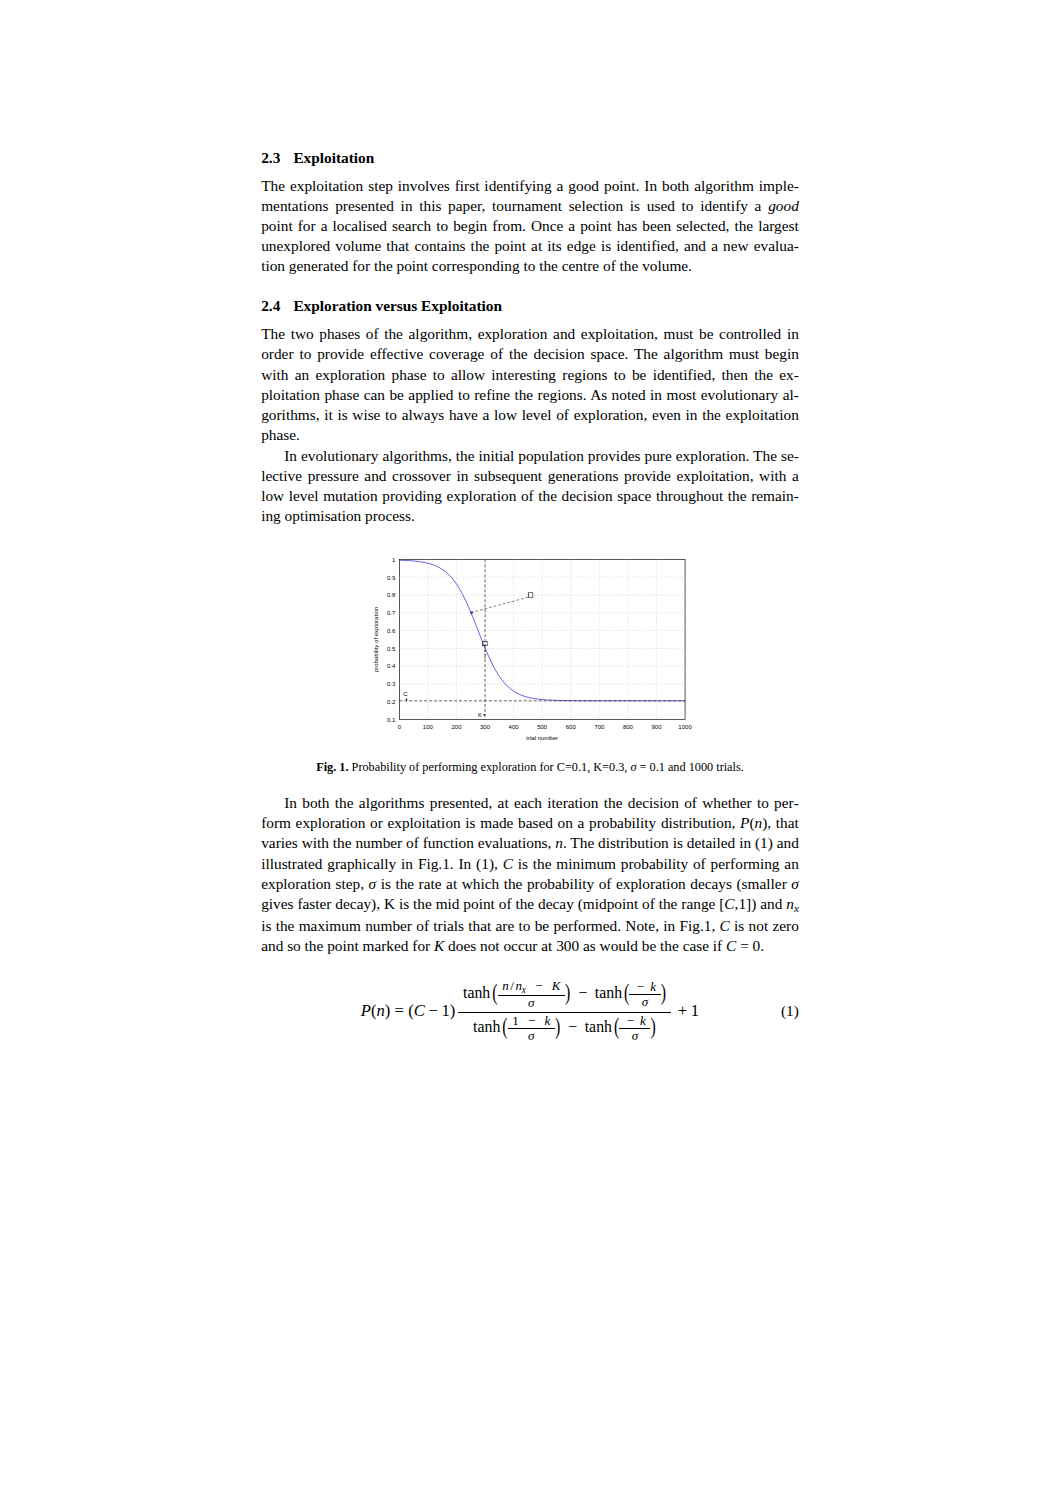2.3 Exploitation
The exploitation step involves first identifying a good point. In both algorithm implementations presented in this paper, tournament selection is used to identify a good point for a localised search to begin from. Once a point has been selected, the largest unexplored volume that contains the point at its edge is identified, and a new evaluation generated for the point corresponding to the centre of the volume.
2.4 Exploration versus Exploitation
The two phases of the algorithm, exploration and exploitation, must be controlled in order to provide effective coverage of the decision space. The algorithm must begin with an exploration phase to allow interesting regions to be identified, then the exploitation phase can be applied to refine the regions. As noted in most evolutionary algorithms, it is wise to always have a low level of exploration, even in the exploitation phase.
In evolutionary algorithms, the initial population provides pure exploration. The selective pressure and crossover in subsequent generations provide exploitation, with a low level mutation providing exploration of the decision space throughout the remaining optimisation process.
1 0.9 0.8 0.7 0.6 0.5 0.4 0.3 0.2 0.1 0 100 200 300 400 500 600 700 800 900 1000 trial number probability of exploration C K
Fig. 1. Probability of performing exploration for C=0.1, K=0.3, σ = 0.1 and 1000 trials.
In both the algorithms presented, at each iteration the decision of whether to perform exploration or exploitation is made based on a probability distribution, P(n), that varies with the number of function evaluations, n. The distribution is detailed in (1) and illustrated graphically in Fig.1. In (1), C is the minimum probability of performing an exploration step, σ is the rate at which the probability of exploration decays (smaller σ gives faster decay), K is the mid point of the decay (midpoint of the range [C,1]) and nx is the maximum number of trials that are to be performed. Note, in Fig.1, C is not zero and so the point marked for K does not occur at 300 as would be the case if C = 0.
P(n) = (C − 1) tanh(n/nx − K σ) − tanh(−k σ) tanh(1 − k σ) − tanh(−k σ) + 1
(1)